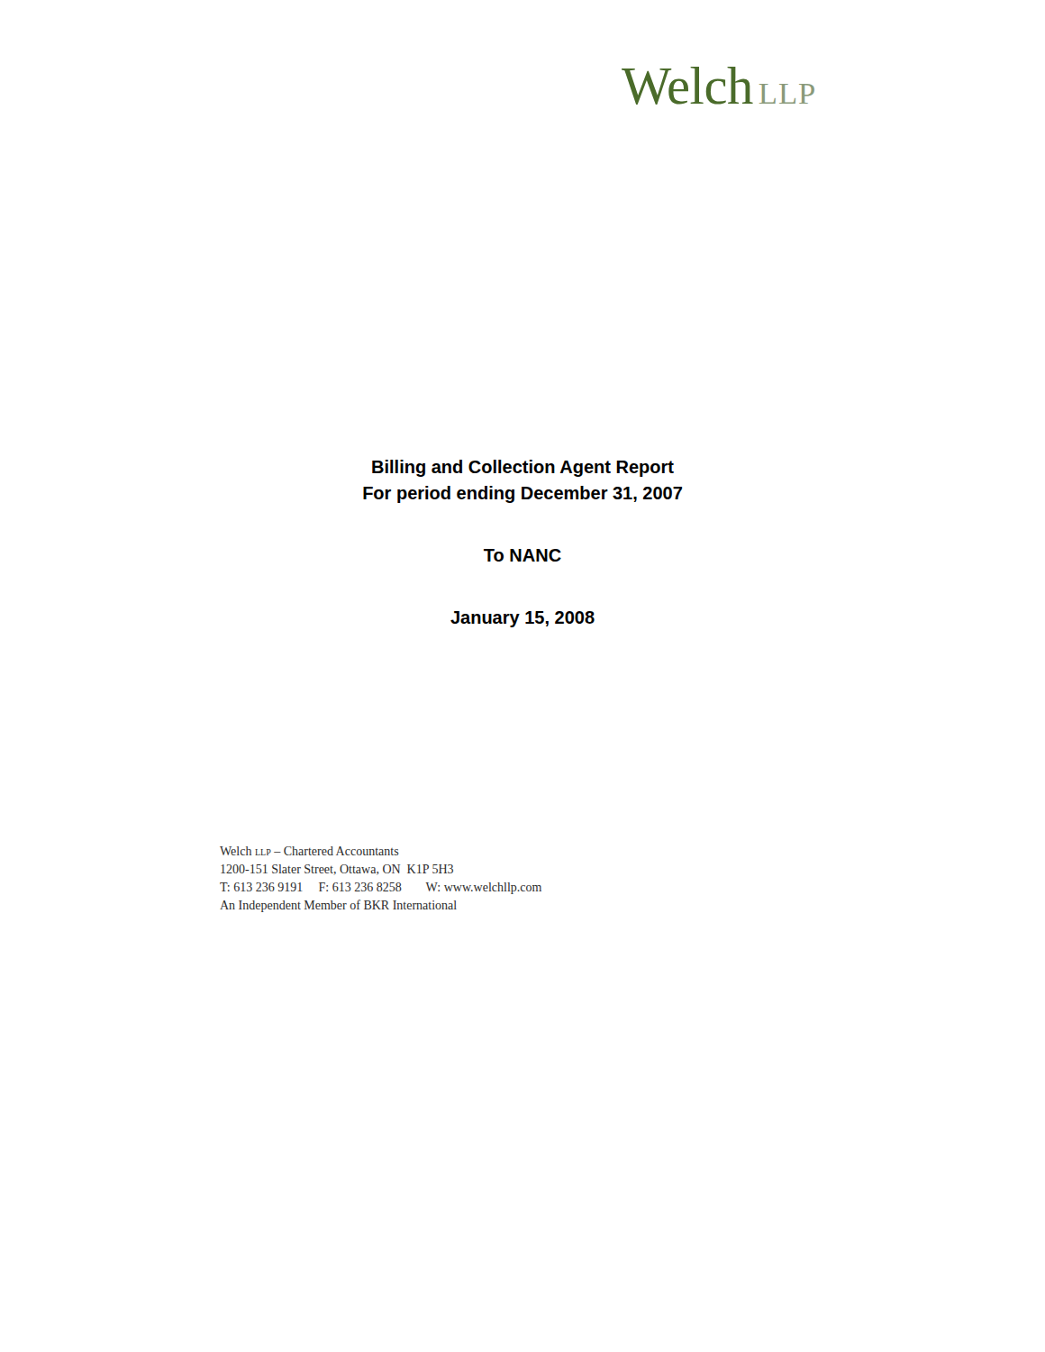Welch LLP
Billing and Collection Agent Report
For period ending December 31, 2007
To NANC
January 15, 2008
Welch llp – Chartered Accountants
1200-151 Slater Street, Ottawa, ON K1P 5H3
T: 613 236 9191 F: 613 236 8258 W: www.welchllp.com
An Independent Member of BKR International